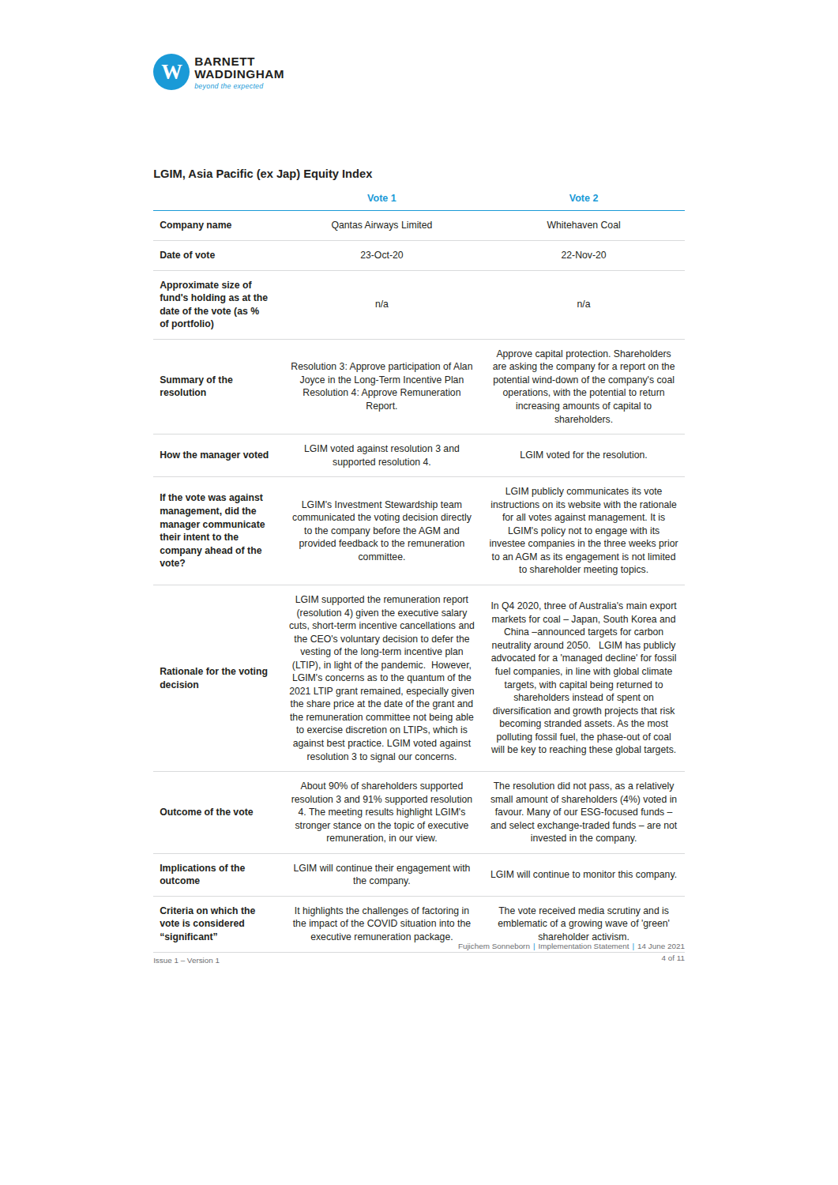W
BARNETT
WADDINGHAM
beyond the expected
LGIM, Asia Pacific (ex Jap) Equity Index
| | Vote 1 | Vote 2 |
| --- | --- | --- |
| Company name | Qantas Airways Limited | Whitehaven Coal |
| Date of vote | 23-Oct-20 | 22-Nov-20 |
| Approximate size of fund's holding as at the date of the vote (as % of portfolio) | n/a | n/a |
| Summary of the resolution | Resolution 3: Approve participation of Alan Joyce in the Long-Term Incentive Plan Resolution 4: Approve Remuneration Report. | Approve capital protection. Shareholders are asking the company for a report on the potential wind-down of the company's coal operations, with the potential to return increasing amounts of capital to shareholders. |
| How the manager voted | LGIM voted against resolution 3 and supported resolution 4. | LGIM voted for the resolution. |
| If the vote was against management, did the manager communicate their intent to the company ahead of the vote? | LGIM's Investment Stewardship team communicated the voting decision directly to the company before the AGM and provided feedback to the remuneration committee. | LGIM publicly communicates its vote instructions on its website with the rationale for all votes against management. It is LGIM's policy not to engage with its investee companies in the three weeks prior to an AGM as its engagement is not limited to shareholder meeting topics. |
| Rationale for the voting decision | LGIM supported the remuneration report (resolution 4) given the executive salary cuts, short-term incentive cancellations and the CEO's voluntary decision to defer the vesting of the long-term incentive plan (LTIP), in light of the pandemic. However, LGIM's concerns as to the quantum of the 2021 LTIP grant remained, especially given the share price at the date of the grant and the remuneration committee not being able to exercise discretion on LTIPs, which is against best practice. LGIM voted against resolution 3 to signal our concerns. | In Q4 2020, three of Australia's main export markets for coal – Japan, South Korea and China –announced targets for carbon neutrality around 2050. LGIM has publicly advocated for a 'managed decline' for fossil fuel companies, in line with global climate targets, with capital being returned to shareholders instead of spent on diversification and growth projects that risk becoming stranded assets. As the most polluting fossil fuel, the phase-out of coal will be key to reaching these global targets. |
| Outcome of the vote | About 90% of shareholders supported resolution 3 and 91% supported resolution 4. The meeting results highlight LGIM's stronger stance on the topic of executive remuneration, in our view. | The resolution did not pass, as a relatively small amount of shareholders (4%) voted in favour. Many of our ESG-focused funds – and select exchange-traded funds – are not invested in the company. |
| Implications of the outcome | LGIM will continue their engagement with the company. | LGIM will continue to monitor this company. |
| Criteria on which the vote is considered “significant” | It highlights the challenges of factoring in the impact of the COVID situation into the executive remuneration package. | The vote received media scrutiny and is emblematic of a growing wave of 'green' shareholder activism. |
Issue 1 – Version 1
Fujichem Sonneborn|Implementation Statement|14 June 2021
4 of 11